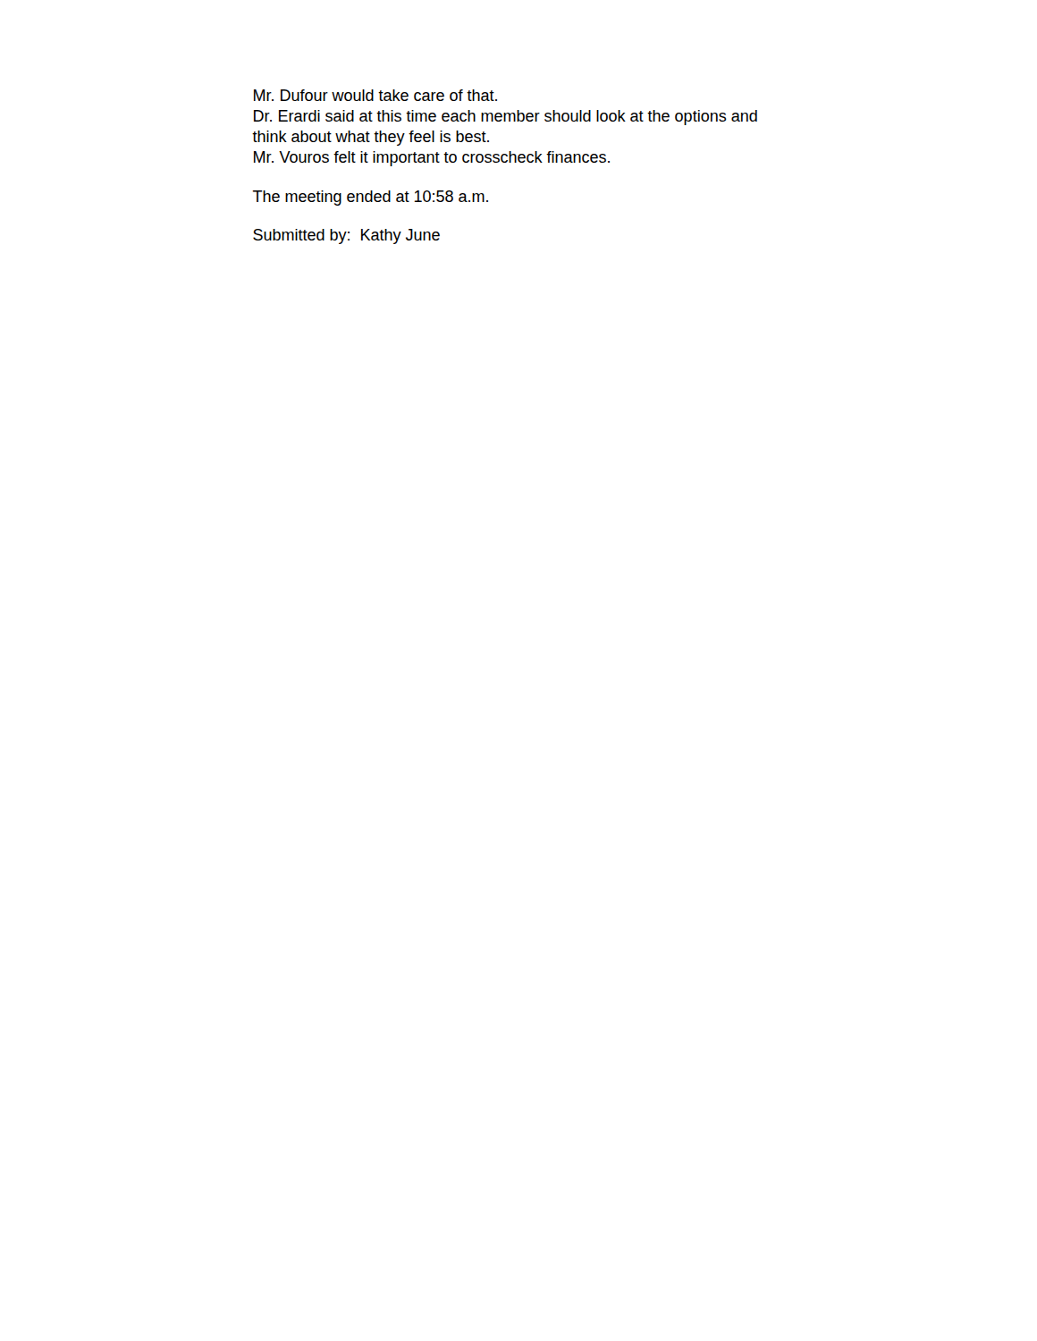Mr. Dufour would take care of that.
Dr. Erardi said at this time each member should look at the options and think about what they feel is best.
Mr. Vouros felt it important to crosscheck finances.
The meeting ended at 10:58 a.m.
Submitted by: Kathy June